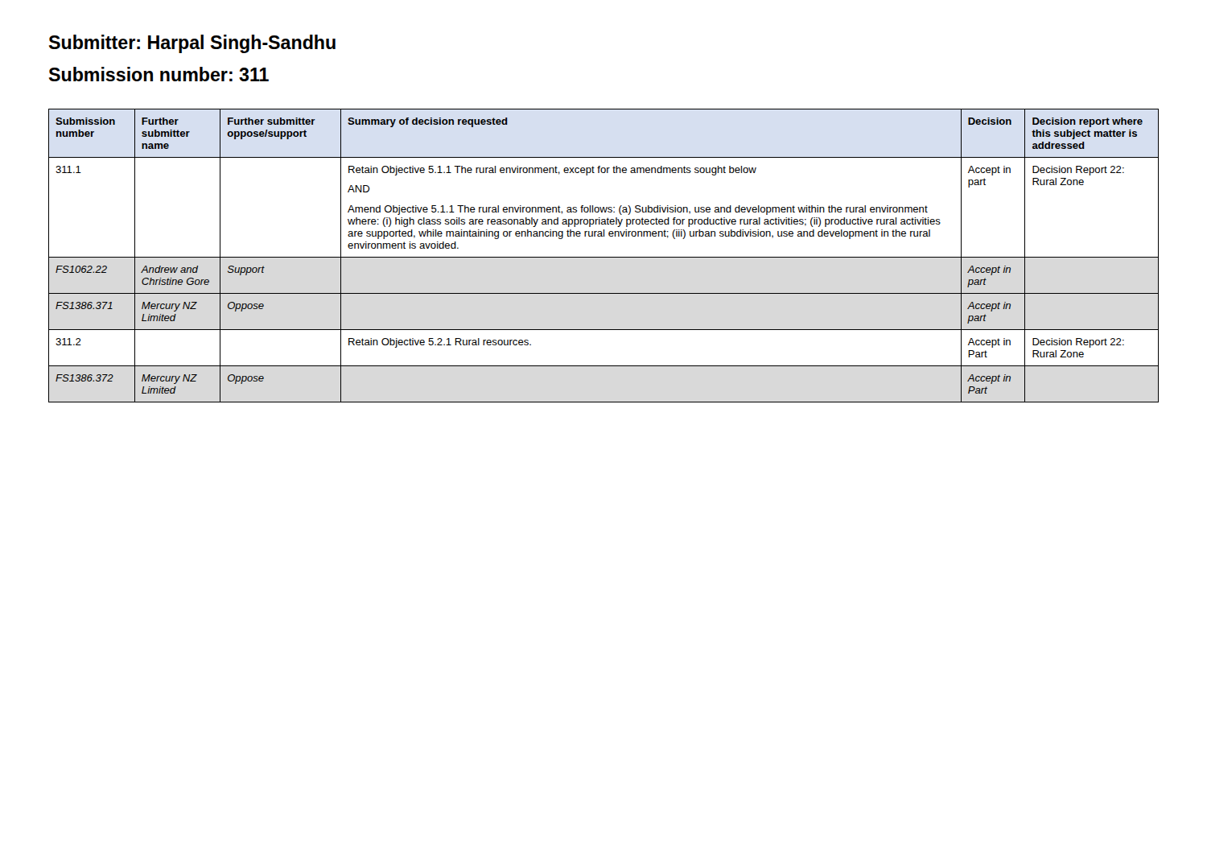Submitter: Harpal Singh-Sandhu
Submission number: 311
| Submission number | Further submitter name | Further submitter oppose/support | Summary of decision requested | Decision | Decision report where this subject matter is addressed |
| --- | --- | --- | --- | --- | --- |
| 311.1 | | | Retain Objective 5.1.1 The rural environment, except for the amendments sought below AND Amend Objective 5.1.1 The rural environment, as follows: (a) Subdivision, use and development within the rural environment where: (i) high class soils are reasonably and appropriately protected for productive rural activities; (ii) productive rural activities are supported, while maintaining or enhancing the rural environment; (iii) urban subdivision, use and development in the rural environment is avoided. | Accept in part | Decision Report 22: Rural Zone |
| FS1062.22 | Andrew and Christine Gore | Support | | Accept in part | |
| FS1386.371 | Mercury NZ Limited | Oppose | | Accept in part | |
| 311.2 | | | Retain Objective 5.2.1 Rural resources. | Accept in Part | Decision Report 22: Rural Zone |
| FS1386.372 | Mercury NZ Limited | Oppose | | Accept in Part | |